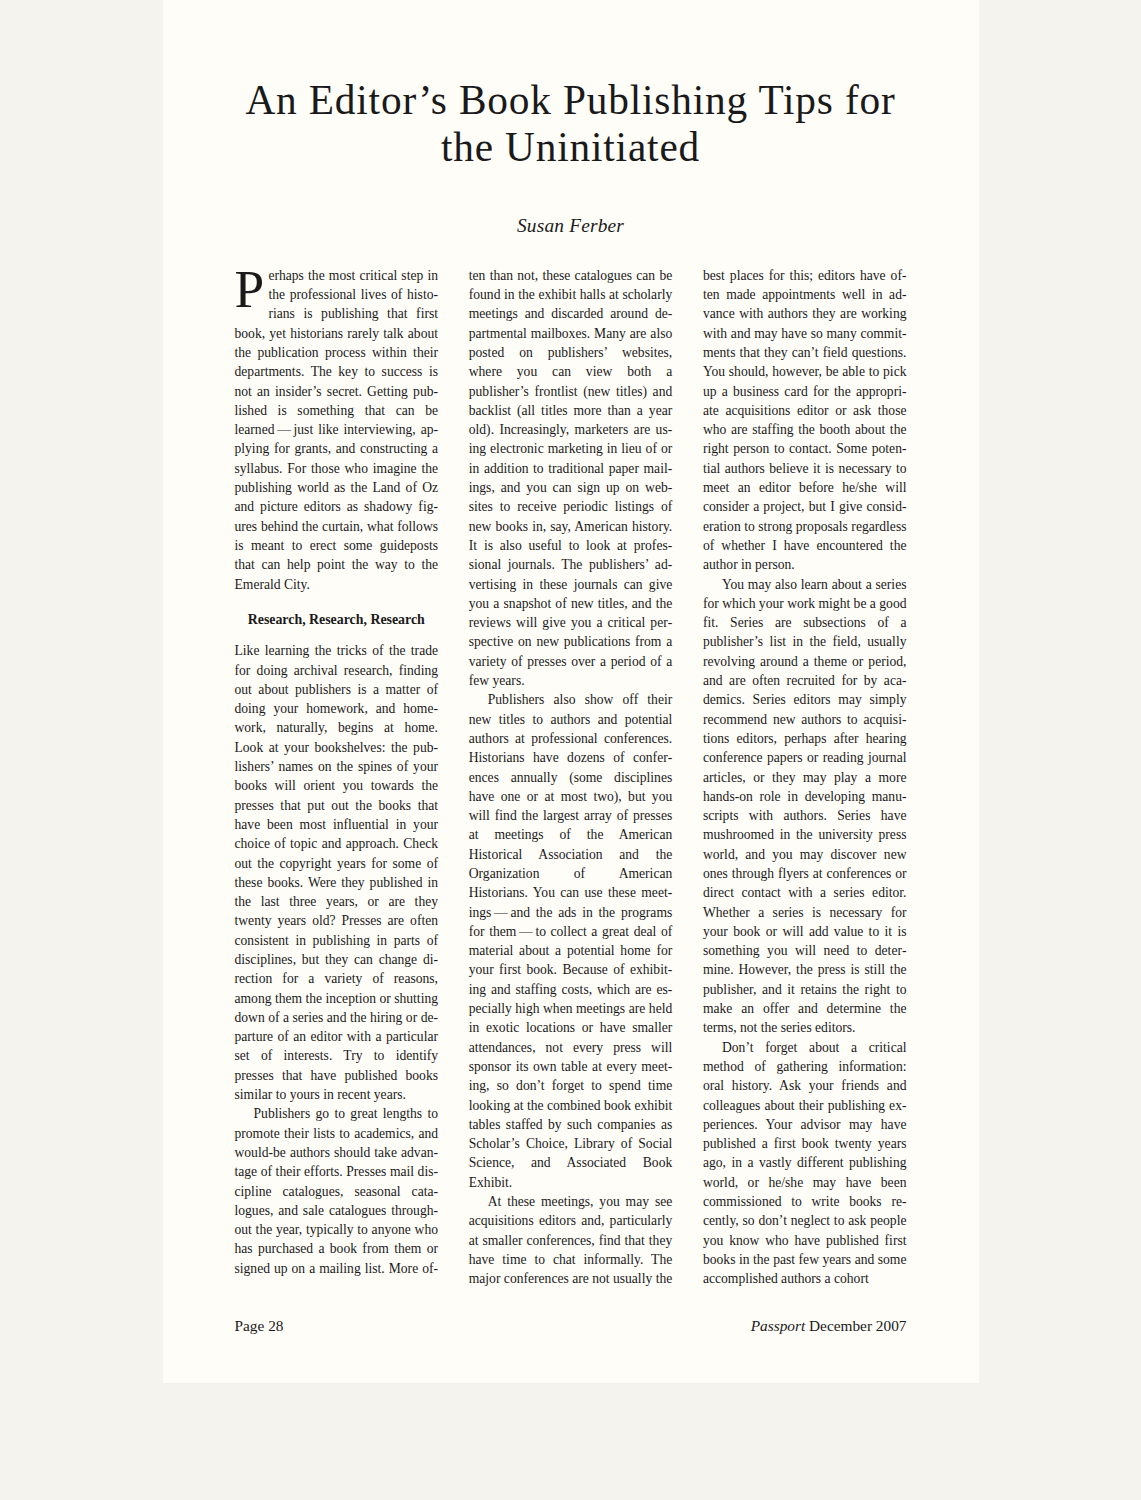An Editor’s Book Publishing Tips for
the Uninitiated
Susan Ferber
Perhaps the most critical step in the professional lives of historians is publishing that first book, yet historians rarely talk about the publication process within their departments. The key to success is not an insider’s secret. Getting published is something that can be learned — just like interviewing, applying for grants, and constructing a syllabus. For those who imagine the publishing world as the Land of Oz and picture editors as shadowy figures behind the curtain, what follows is meant to erect some guideposts that can help point the way to the Emerald City.
Research, Research, Research
Like learning the tricks of the trade for doing archival research, finding out about publishers is a matter of doing your homework, and homework, naturally, begins at home. Look at your bookshelves: the publishers’ names on the spines of your books will orient you towards the presses that put out the books that have been most influential in your choice of topic and approach. Check out the copyright years for some of these books. Were they published in the last three years, or are they twenty years old? Presses are often consistent in publishing in parts of disciplines, but they can change direction for a variety of reasons, among them the inception or shutting down of a series and the hiring or departure of an editor with a particular set of interests. Try to identify presses that have published books similar to yours in recent years.
Publishers go to great lengths to promote their lists to academics, and would-be authors should take advantage of their efforts. Presses mail discipline catalogues, seasonal catalogues, and sale catalogues throughout the year, typically to anyone who has purchased a book from them or signed up on a mailing list. More often than not, these catalogues can be found in the exhibit halls at scholarly meetings and discarded around departmental mailboxes. Many are also posted on publishers’ websites, where you can view both a publisher’s frontlist (new titles) and backlist (all titles more than a year old). Increasingly, marketers are using electronic marketing in lieu of or in addition to traditional paper mailings, and you can sign up on websites to receive periodic listings of new books in, say, American history. It is also useful to look at professional journals. The publishers’ advertising in these journals can give you a snapshot of new titles, and the reviews will give you a critical perspective on new publications from a variety of presses over a period of a few years.
Publishers also show off their new titles to authors and potential authors at professional conferences. Historians have dozens of conferences annually (some disciplines have one or at most two), but you will find the largest array of presses at meetings of the American Historical Association and the Organization of American Historians. You can use these meetings — and the ads in the programs for them — to collect a great deal of material about a potential home for your first book. Because of exhibiting and staffing costs, which are especially high when meetings are held in exotic locations or have smaller attendances, not every press will sponsor its own table at every meeting, so don’t forget to spend time looking at the combined book exhibit tables staffed by such companies as Scholar’s Choice, Library of Social Science, and Associated Book Exhibit.
At these meetings, you may see acquisitions editors and, particularly at smaller conferences, find that they have time to chat informally. The major conferences are not usually the best places for this; editors have often made appointments well in advance with authors they are working with and may have so many commitments that they can’t field questions. You should, however, be able to pick up a business card for the appropriate acquisitions editor or ask those who are staffing the booth about the right person to contact. Some potential authors believe it is necessary to meet an editor before he/she will consider a project, but I give consideration to strong proposals regardless of whether I have encountered the author in person.
You may also learn about a series for which your work might be a good fit. Series are subsections of a publisher’s list in the field, usually revolving around a theme or period, and are often recruited for by academics. Series editors may simply recommend new authors to acquisitions editors, perhaps after hearing conference papers or reading journal articles, or they may play a more hands-on role in developing manuscripts with authors. Series have mushroomed in the university press world, and you may discover new ones through flyers at conferences or direct contact with a series editor. Whether a series is necessary for your book or will add value to it is something you will need to determine. However, the press is still the publisher, and it retains the right to make an offer and determine the terms, not the series editors.
Don’t forget about a critical method of gathering information: oral history. Ask your friends and colleagues about their publishing experiences. Your advisor may have published a first book twenty years ago, in a vastly different publishing world, or he/she may have been commissioned to write books recently, so don’t neglect to ask people you know who have published first books in the past few years and some accomplished authors a cohort
Page 28
Passport December 2007